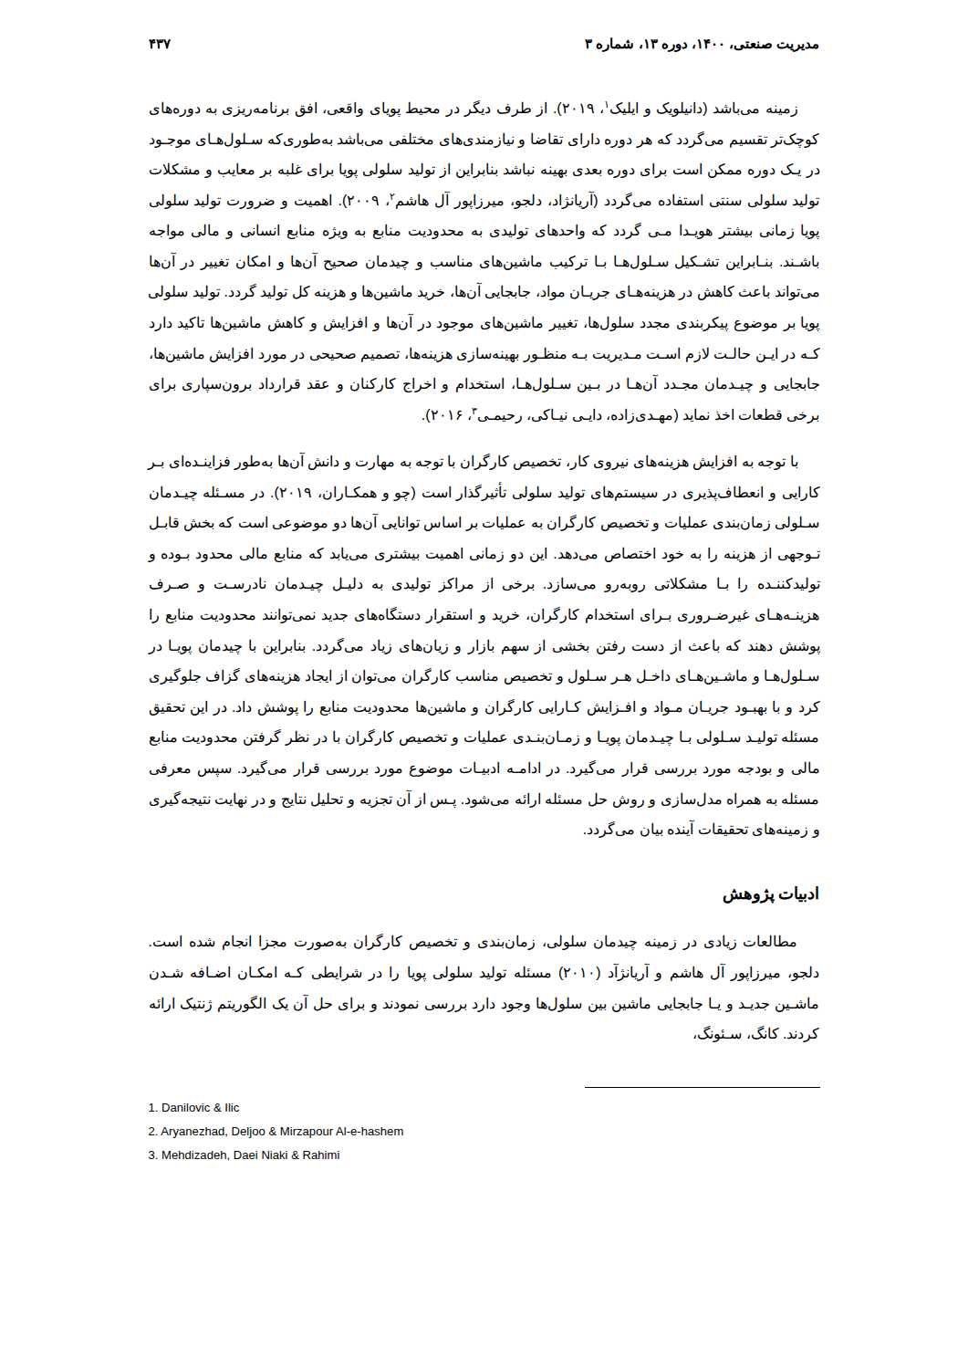مدیریت صنعتی، ۱۴۰۰، دوره ۱۳، شماره ۳ ۴۳۷
زمینه می‌باشد (دانیلویک و ایلیک۱، ۲۰۱۹). از طرف دیگر در محیط پویای واقعی، افق برنامه‌ریزی به دوره‌های کوچک‌تر تقسیم می‌گردد که هر دوره دارای تقاضا و نیازمندی‌های مختلفی می‌باشد به‌طوری‌که سـلول‌هـای موجـود در یـک دوره ممکن است برای دوره بعدی بهینه نباشد بنابراین از تولید سلولی پویا برای غلبه بر معایب و مشکلات تولید سلولی سنتی استفاده می‌گردد (آریانژاد، دلجو، میرزاپور آل هاشم۲، ۲۰۰۹). اهمیت و ضرورت تولید سلولی پویا زمانی بیشتر هویـدا مـی گردد که واحدهای تولیدی به محدودیت منابع به ویژه منابع انسانی و مالی مواجه باشـند. بنـابراین تشـکیل سـلول‌هـا بـا ترکیب ماشین‌های مناسب و چیدمان صحیح آن‌ها و امکان تغییر در آن‌ها می‌تواند باعث کاهش در هزینه‌هـای جریـان مواد، جابجایی آن‌ها، خرید ماشین‌ها و هزینه کل تولید گردد. تولید سلولی پویا بر موضوع پیکربندی مجدد سلول‌ها، تغییر ماشین‌های موجود در آن‌ها و افزایش و کاهش ماشین‌ها تاکید دارد کـه در ایـن حالـت لازم اسـت مـدیریت بـه منظـور بهینه‌سازی هزینه‌ها، تصمیم صحیحی در مورد افزایش ماشین‌ها، جابجایی و چیـدمان مجـدد آن‌هـا در بـین سـلول‌هـا، استخدام و اخراج کارکنان و عقد قرارداد برون‌سپاری برای برخی قطعات اخذ نماید (مهـدی‌زاده، دایـی نیـاکی، رحیمـی۳، ۲۰۱۶).
با توجه به افزایش هزینه‌های نیروی کار، تخصیص کارگران با توجه به مهارت و دانش آن‌ها به‌طور فزاینـده‌ای بـر کارایی و انعطاف‌پذیری در سیستم‌های تولید سلولی تأثیرگذار است (چو و همکـاران، ۲۰۱۹). در مسـئله چیـدمان سـلولی زمان‌بندی عملیات و تخصیص کارگران به عملیات بر اساس توانایی آن‌ها دو موضوعی است که بخش قابـل تـوجهی از هزینه را به خود اختصاص می‌دهد. این دو زمانی اهمیت بیشتری می‌یابد که منابع مالی محدود بـوده و تولیدکننـده را بـا مشکلاتی روبه‌رو می‌سازد. برخی از مراکز تولیدی به دلیـل چیـدمان نادرسـت و صـرف هزینـه‌هـای غیرضـروری بـرای استخدام کارگران، خرید و استقرار دستگاه‌های جدید نمی‌توانند محدودیت منابع را پوشش دهند که باعث از دست رفتن بخشی از سهم بازار و زیان‌های زیاد می‌گردد. بنابراین با چیدمان پویـا در سـلول‌هـا و ماشـین‌هـای داخـل هـر سـلول و تخصیص مناسب کارگران می‌توان از ایجاد هزینه‌های گزاف جلوگیری کرد و با بهبـود جریـان مـواد و افـزایش کـارایی کارگران و ماشین‌ها محدودیت منابع را پوشش داد. در این تحقیق مسئله تولیـد سـلولی بـا چیـدمان پویـا و زمـان‌بنـدی عملیات و تخصیص کارگران با در نظر گرفتن محدودیت منابع مالی و بودجه مورد بررسی قرار می‌گیرد. در ادامـه ادبیـات موضوع مورد بررسی قرار می‌گیرد. سپس معرفی مسئله به همراه مدل‌سازی و روش حل مسئله ارائه می‌شود. پـس از آن تجزیه و تحلیل نتایج و در نهایت نتیجه‌گیری و زمینه‌های تحقیقات آینده بیان می‌گردد.
ادبیات پژوهش
مطالعات زیادی در زمینه چیدمان سلولی، زمان‌بندی و تخصیص کارگران به‌صورت مجزا انجام شده است. دلجو، میرزاپور آل هاشم و آریانژآد (۲۰۱۰) مسئله تولید سلولی پویا را در شرایطی کـه امکـان اضـافه شـدن ماشـین جدیـد و یـا جابجایی ماشین بین سلول‌ها وجود دارد بررسی نمودند و برای حل آن یک الگوریتم ژنتیک ارائه کردند. کانگ، سـئونگ،
1. Danilovic & Ilic
2. Aryanezhad, Deljoo & Mirzapour Al-e-hashem
3. Mehdizadeh, Daei Niaki & Rahimi